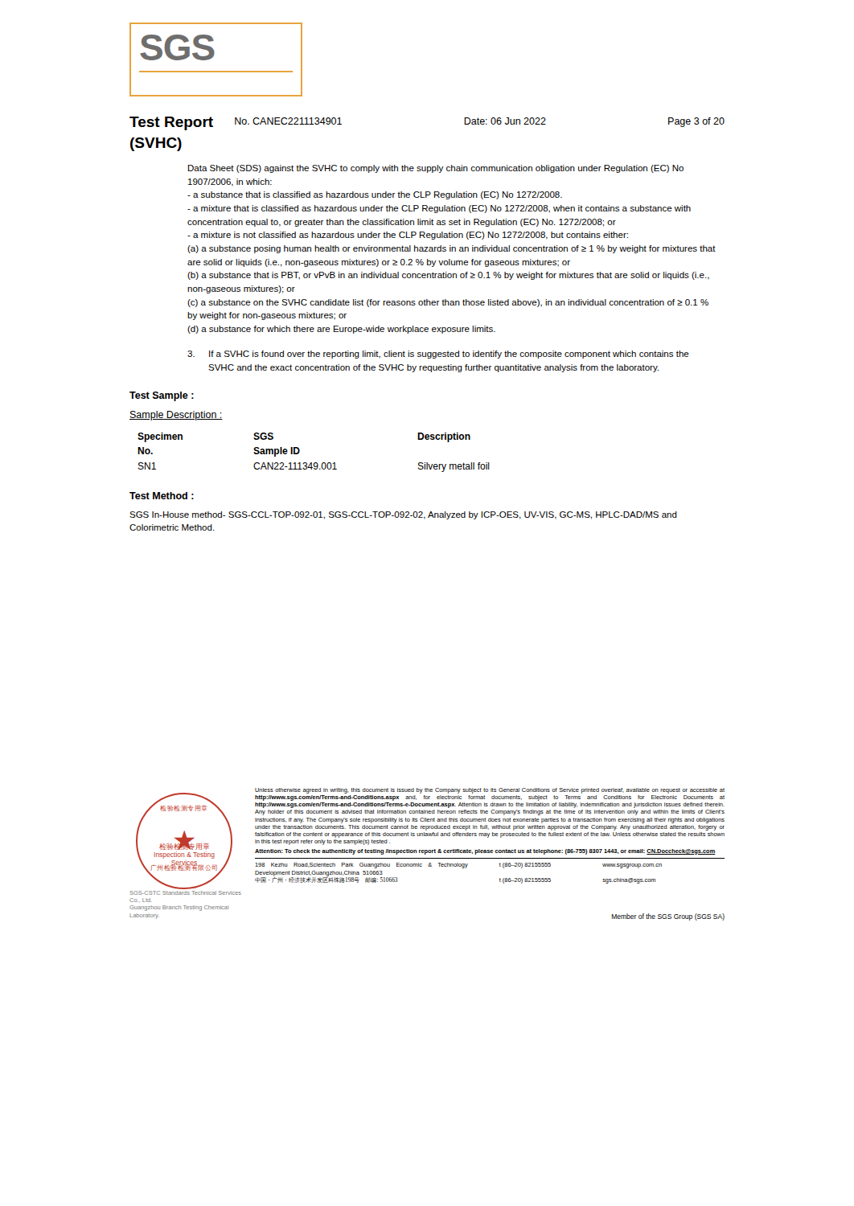SGS
Test Report
No. CANEC2211134901 Date: 06 Jun 2022 Page 3 of 20
(SVHC)
Data Sheet (SDS) against the SVHC to comply with the supply chain communication obligation under Regulation (EC) No 1907/2006, in which:
- a substance that is classified as hazardous under the CLP Regulation (EC) No 1272/2008.
- a mixture that is classified as hazardous under the CLP Regulation (EC) No 1272/2008, when it contains a substance with concentration equal to, or greater than the classification limit as set in Regulation (EC) No. 1272/2008; or
- a mixture is not classified as hazardous under the CLP Regulation (EC) No 1272/2008, but contains either:
(a) a substance posing human health or environmental hazards in an individual concentration of ≥ 1 % by weight for mixtures that are solid or liquids (i.e., non-gaseous mixtures) or ≥ 0.2 % by volume for gaseous mixtures; or
(b) a substance that is PBT, or vPvB in an individual concentration of ≥ 0.1 % by weight for mixtures that are solid or liquids (i.e., non-gaseous mixtures); or
(c) a substance on the SVHC candidate list (for reasons other than those listed above), in an individual concentration of ≥ 0.1 % by weight for non-gaseous mixtures; or
(d) a substance for which there are Europe-wide workplace exposure limits.
3.
If a SVHC is found over the reporting limit, client is suggested to identify the composite component which contains the SVHC and the exact concentration of the SVHC by requesting further quantitative analysis from the laboratory.
Test Sample :
Sample Description :
| Specimen No. | SGS Sample ID | Description |
| --- | --- | --- |
| SN1 | CAN22-111349.001 | Silvery metall foil |
Test Method :
SGS In-House method- SGS-CCL-TOP-092-01, SGS-CCL-TOP-092-02, Analyzed by ICP-OES, UV-VIS, GC-MS, HPLC-DAD/MS and Colorimetric Method.
检验检测专用章
★
检验检测专用章
Inspection & Testing Services
广州检验检测有限公司
SGS-CSTC Standards Technical Services Co., Ltd.
Guangzhou Branch Testing Chemical Laboratory.
Unless otherwise agreed in writing, this document is issued by the Company subject to its General Conditions of Service printed overleaf, available on request or accessible at http://www.sgs.com/en/Terms-and-Conditions.aspx and, for electronic format documents, subject to Terms and Conditions for Electronic Documents at http://www.sgs.com/en/Terms-and-Conditions/Terms-e-Document.aspx. Attention is drawn to the limitation of liability, indemnification and jurisdiction issues defined therein. Any holder of this document is advised that information contained hereon reflects the Company's findings at the time of its intervention only and within the limits of Client's instructions, if any. The Company's sole responsibility is to its Client and this document does not exonerate parties to a transaction from exercising all their rights and obligations under the transaction documents. This document cannot be reproduced except in full, without prior written approval of the Company. Any unauthorized alteration, forgery or falsification of the content or appearance of this document is unlawful and offenders may be prosecuted to the fullest extent of the law. Unless otherwise stated the results shown in this test report refer only to the sample(s) tested .
Attention: To check the authenticity of testing /inspection report & certificate, please contact us at telephone: (86-755) 8307 1443, or email: CN.Doccheck@sgs.com
| 198 Kezhu Road,Scientech Park Guangzhou Economic & Technology Development District,Guangzhou,China 510663 | | t (86–20) 82155555 | www.sgsgroup.com.cn |
| 中国・广州・经济技术开发区科珠路198号 邮编: 510663 | | t (86–20) 82155555 | sgs.china@sgs.com |
Member of the SGS Group (SGS SA)